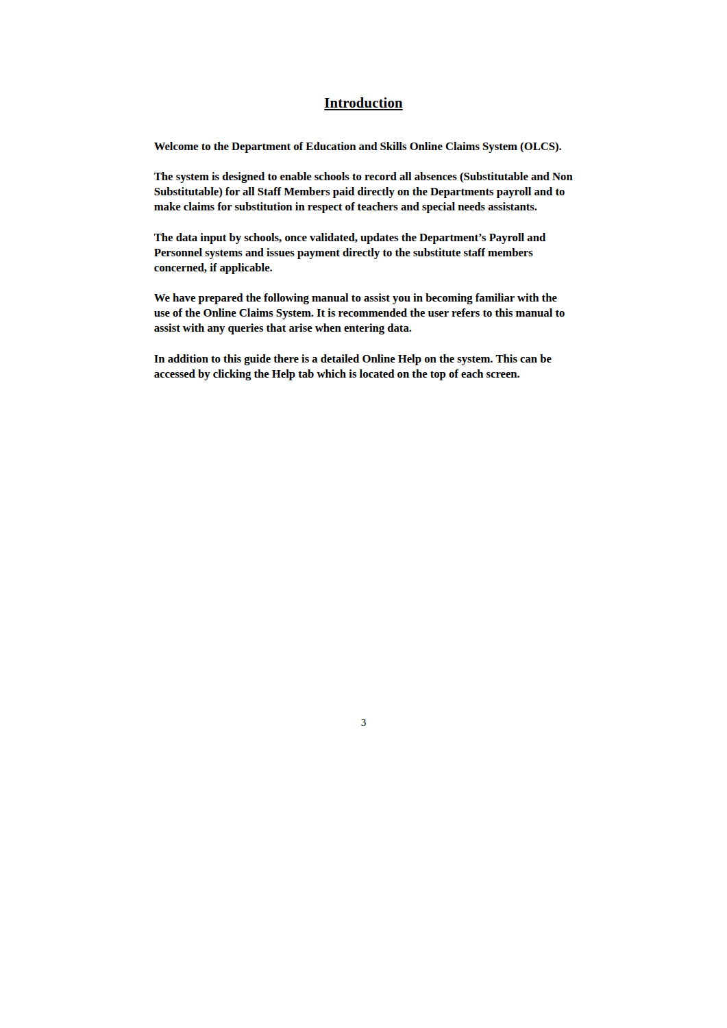Introduction
Welcome to the Department of Education and Skills Online Claims System (OLCS).
The system is designed to enable schools to record all absences (Substitutable and Non Substitutable) for all Staff Members paid directly on the Departments payroll and to make claims for substitution in respect of teachers and special needs assistants.
The data input by schools, once validated, updates the Department’s Payroll and Personnel systems and issues payment directly to the substitute staff members concerned, if applicable.
We have prepared the following manual to assist you in becoming familiar with the use of the Online Claims System. It is recommended the user refers to this manual to assist with any queries that arise when entering data.
In addition to this guide there is a detailed Online Help on the system. This can be accessed by clicking the Help tab which is located on the top of each screen.
3